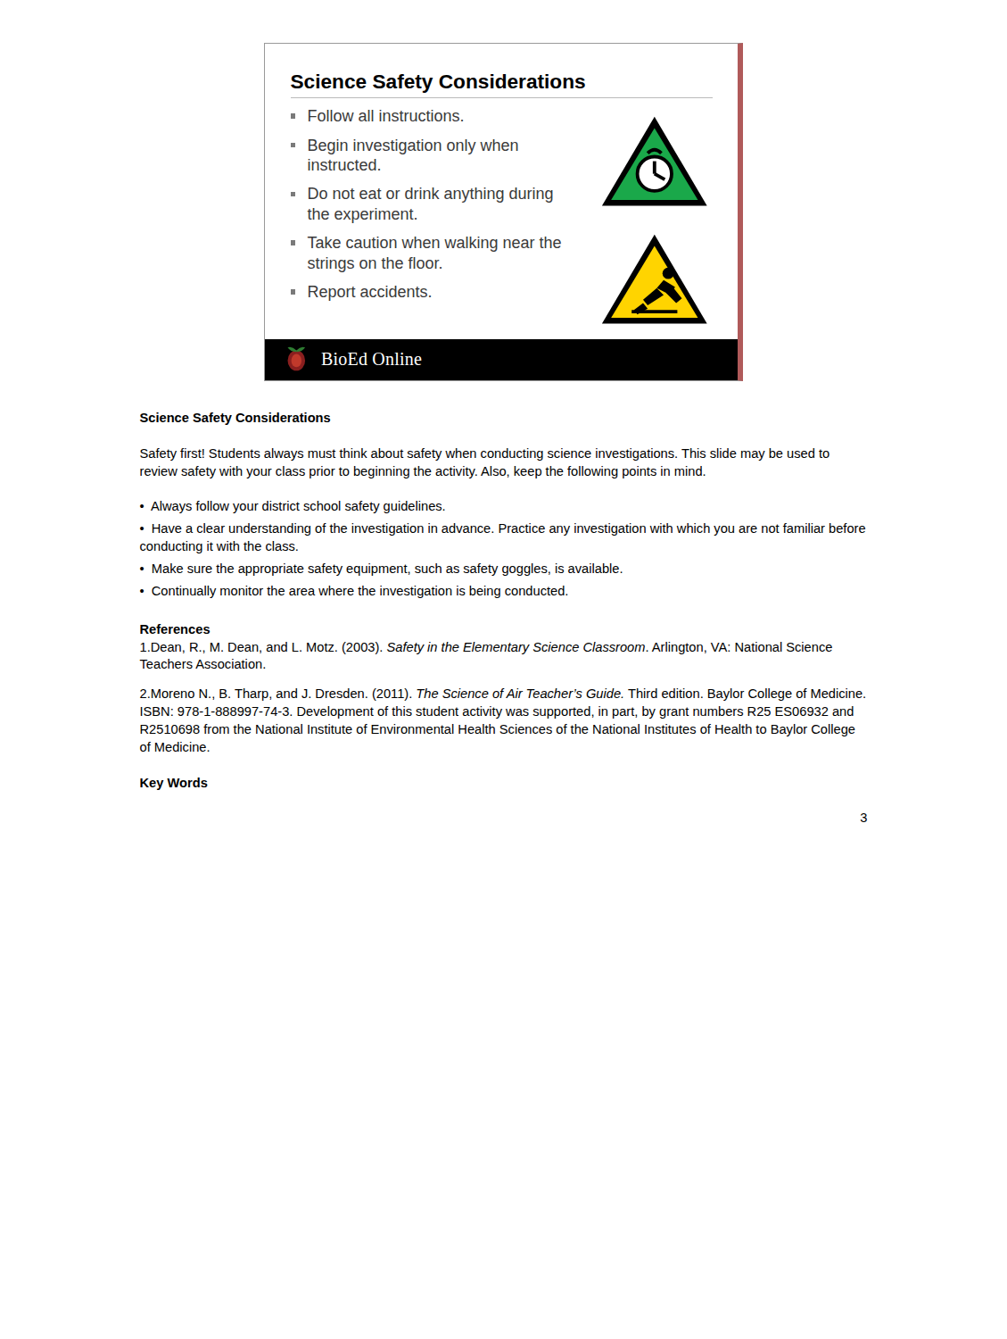Science Safety Considerations
Follow all instructions.
Begin investigation only when instructed.
Do not eat or drink anything during the experiment.
Take caution when walking near the strings on the floor.
Report accidents.
BioEd Online
Science Safety Considerations
Safety first! Students always must think about safety when conducting science investigations. This slide may be used to review safety with your class prior to beginning the activity. Also, keep the following points in mind.
• Always follow your district school safety guidelines.
• Have a clear understanding of the investigation in advance. Practice any investigation with which you are not familiar before conducting it with the class.
• Make sure the appropriate safety equipment, such as safety goggles, is available.
• Continually monitor the area where the investigation is being conducted.
References
1.Dean, R., M. Dean, and L. Motz. (2003). Safety in the Elementary Science Classroom. Arlington, VA: National Science Teachers Association.
2.Moreno N., B. Tharp, and J. Dresden. (2011). The Science of Air Teacher’s Guide. Third edition. Baylor College of Medicine. ISBN: 978-1-888997-74-3. Development of this student activity was supported, in part, by grant numbers R25 ES06932 and R2510698 from the National Institute of Environmental Health Sciences of the National Institutes of Health to Baylor College of Medicine.
Key Words
3